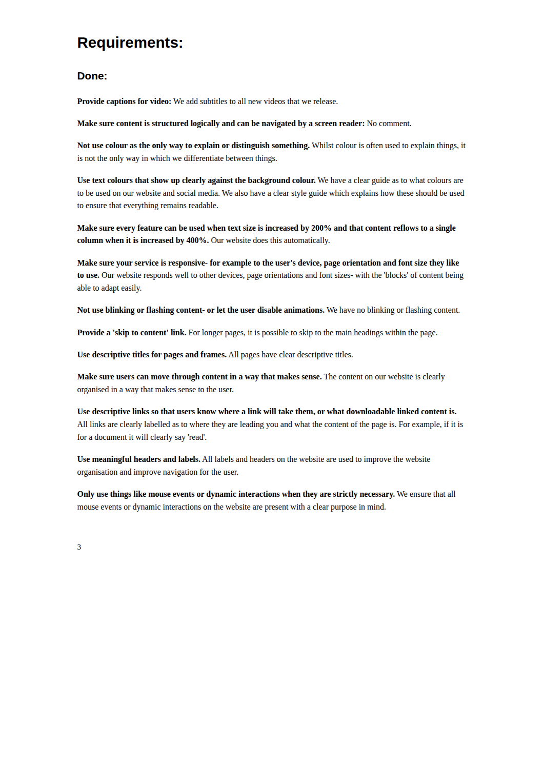Requirements:
Done:
Provide captions for video: We add subtitles to all new videos that we release.
Make sure content is structured logically and can be navigated by a screen reader: No comment.
Not use colour as the only way to explain or distinguish something. Whilst colour is often used to explain things, it is not the only way in which we differentiate between things.
Use text colours that show up clearly against the background colour. We have a clear guide as to what colours are to be used on our website and social media. We also have a clear style guide which explains how these should be used to ensure that everything remains readable.
Make sure every feature can be used when text size is increased by 200% and that content reflows to a single column when it is increased by 400%. Our website does this automatically.
Make sure your service is responsive- for example to the user's device, page orientation and font size they like to use. Our website responds well to other devices, page orientations and font sizes- with the 'blocks' of content being able to adapt easily.
Not use blinking or flashing content- or let the user disable animations. We have no blinking or flashing content.
Provide a 'skip to content' link. For longer pages, it is possible to skip to the main headings within the page.
Use descriptive titles for pages and frames. All pages have clear descriptive titles.
Make sure users can move through content in a way that makes sense. The content on our website is clearly organised in a way that makes sense to the user.
Use descriptive links so that users know where a link will take them, or what downloadable linked content is. All links are clearly labelled as to where they are leading you and what the content of the page is. For example, if it is for a document it will clearly say 'read'.
Use meaningful headers and labels. All labels and headers on the website are used to improve the website organisation and improve navigation for the user.
Only use things like mouse events or dynamic interactions when they are strictly necessary. We ensure that all mouse events or dynamic interactions on the website are present with a clear purpose in mind.
3